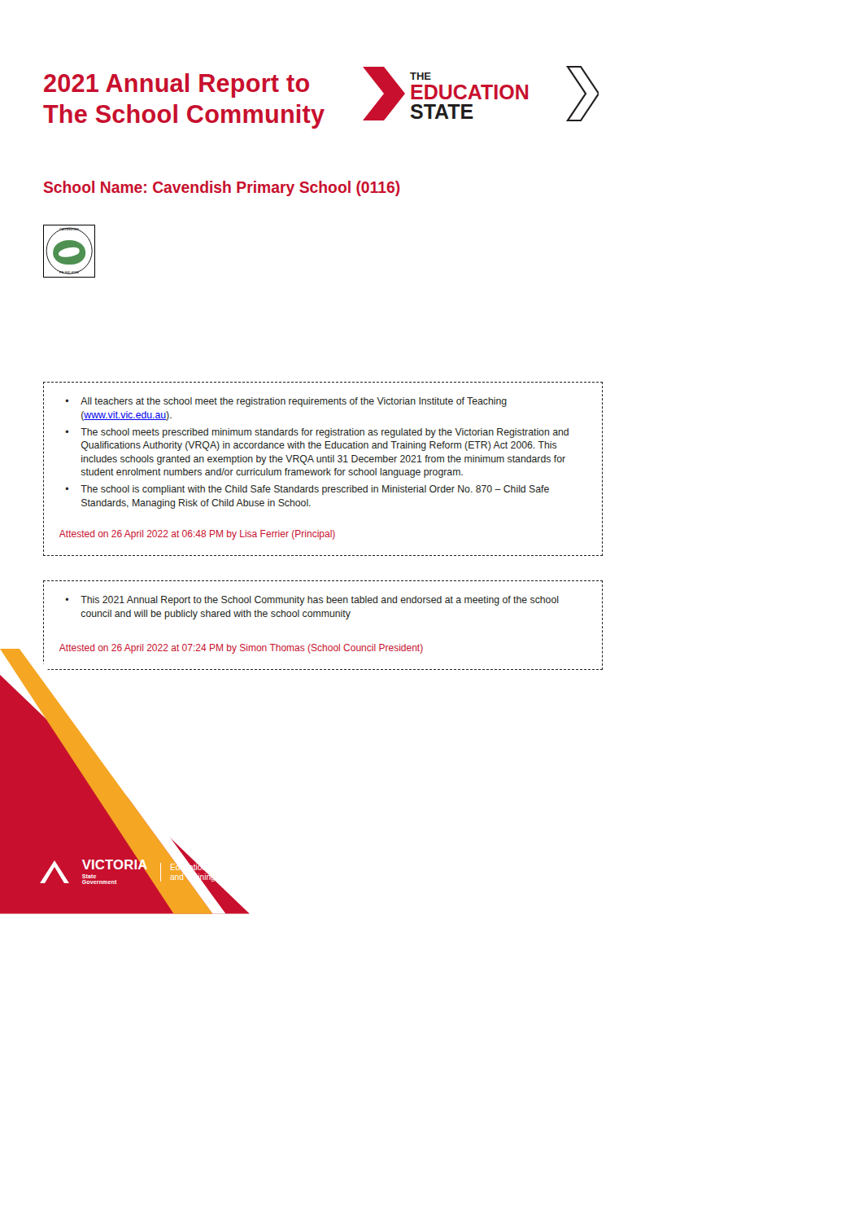2021 Annual Report to
The School Community
THE EDUCATION STATE
School Name: Cavendish Primary School (0116)
CAVENDISH
PS VIC 0116
All teachers at the school meet the registration requirements of the Victorian Institute of Teaching (www.vit.vic.edu.au).
The school meets prescribed minimum standards for registration as regulated by the Victorian Registration and Qualifications Authority (VRQA) in accordance with the Education and Training Reform (ETR) Act 2006. This includes schools granted an exemption by the VRQA until 31 December 2021 from the minimum standards for student enrolment numbers and/or curriculum framework for school language program.
The school is compliant with the Child Safe Standards prescribed in Ministerial Order No. 870 – Child Safe Standards, Managing Risk of Child Abuse in School.
Attested on 26 April 2022 at 06:48 PM by Lisa Ferrier (Principal)
This 2021 Annual Report to the School Community has been tabled and endorsed at a meeting of the school council and will be publicly shared with the school community
Attested on 26 April 2022 at 07:24 PM by Simon Thomas (School Council President)
VICTORIA
State
Government
Education
and Training